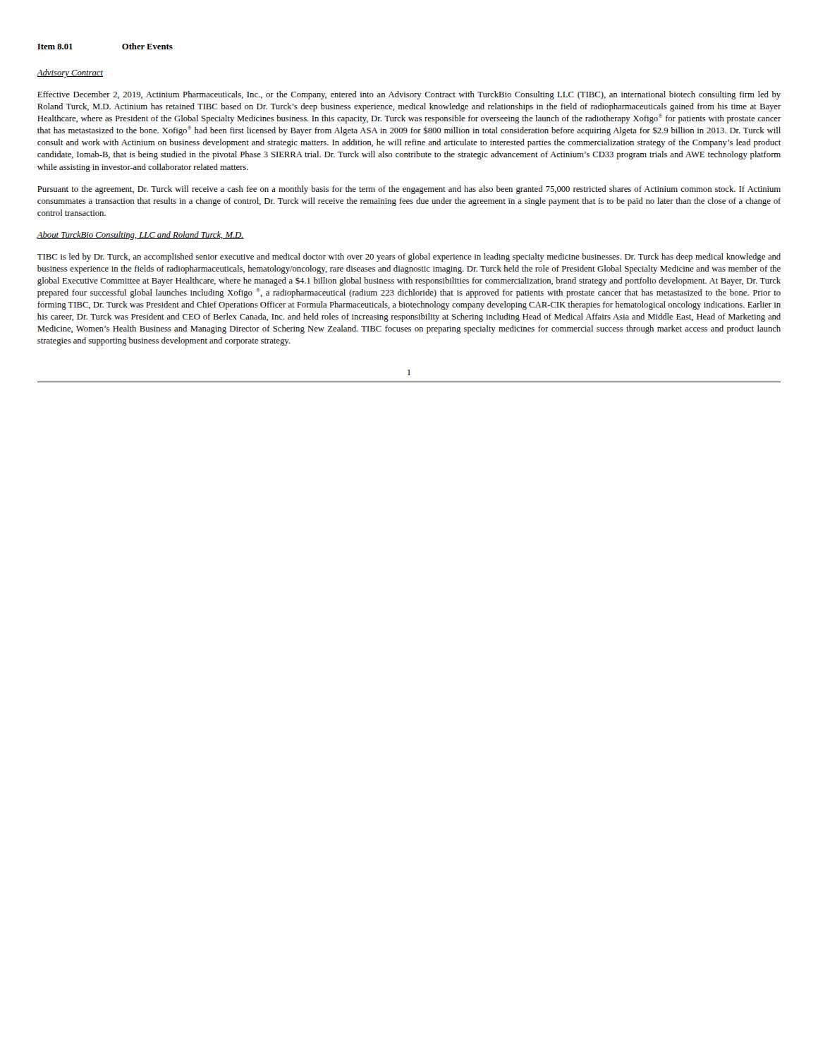Item 8.01 Other Events
Advisory Contract
Effective December 2, 2019, Actinium Pharmaceuticals, Inc., or the Company, entered into an Advisory Contract with TurckBio Consulting LLC (TIBC), an international biotech consulting firm led by Roland Turck, M.D. Actinium has retained TIBC based on Dr. Turck’s deep business experience, medical knowledge and relationships in the field of radiopharmaceuticals gained from his time at Bayer Healthcare, where as President of the Global Specialty Medicines business. In this capacity, Dr. Turck was responsible for overseeing the launch of the radiotherapy Xofigo® for patients with prostate cancer that has metastasized to the bone. Xofigo® had been first licensed by Bayer from Algeta ASA in 2009 for $800 million in total consideration before acquiring Algeta for $2.9 billion in 2013. Dr. Turck will consult and work with Actinium on business development and strategic matters. In addition, he will refine and articulate to interested parties the commercialization strategy of the Company’s lead product candidate, Iomab-B, that is being studied in the pivotal Phase 3 SIERRA trial. Dr. Turck will also contribute to the strategic advancement of Actinium’s CD33 program trials and AWE technology platform while assisting in investor-and collaborator related matters.
Pursuant to the agreement, Dr. Turck will receive a cash fee on a monthly basis for the term of the engagement and has also been granted 75,000 restricted shares of Actinium common stock. If Actinium consummates a transaction that results in a change of control, Dr. Turck will receive the remaining fees due under the agreement in a single payment that is to be paid no later than the close of a change of control transaction.
About TurckBio Consulting, LLC and Roland Turck, M.D.
TIBC is led by Dr. Turck, an accomplished senior executive and medical doctor with over 20 years of global experience in leading specialty medicine businesses. Dr. Turck has deep medical knowledge and business experience in the fields of radiopharmaceuticals, hematology/oncology, rare diseases and diagnostic imaging. Dr. Turck held the role of President Global Specialty Medicine and was member of the global Executive Committee at Bayer Healthcare, where he managed a $4.1 billion global business with responsibilities for commercialization, brand strategy and portfolio development. At Bayer, Dr. Turck prepared four successful global launches including Xofigo ®, a radiopharmaceutical (radium 223 dichloride) that is approved for patients with prostate cancer that has metastasized to the bone. Prior to forming TIBC, Dr. Turck was President and Chief Operations Officer at Formula Pharmaceuticals, a biotechnology company developing CAR-CIK therapies for hematological oncology indications. Earlier in his career, Dr. Turck was President and CEO of Berlex Canada, Inc. and held roles of increasing responsibility at Schering including Head of Medical Affairs Asia and Middle East, Head of Marketing and Medicine, Women’s Health Business and Managing Director of Schering New Zealand. TIBC focuses on preparing specialty medicines for commercial success through market access and product launch strategies and supporting business development and corporate strategy.
1